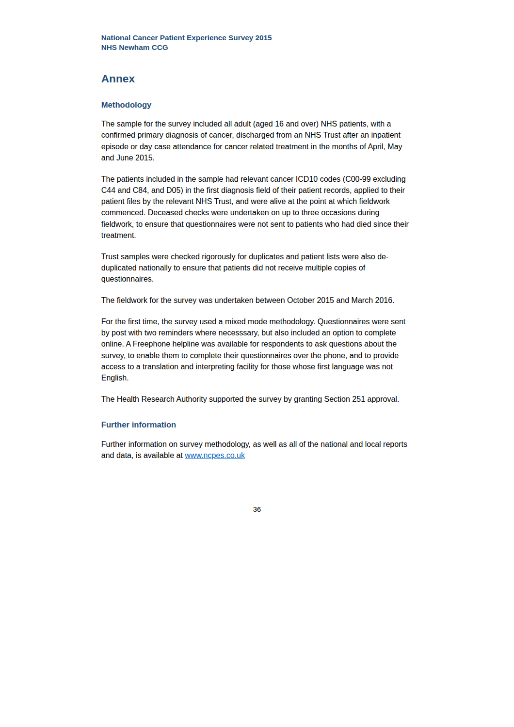National Cancer Patient Experience Survey 2015
NHS Newham CCG
Annex
Methodology
The sample for the survey included all adult (aged 16 and over) NHS patients, with a confirmed primary diagnosis of cancer, discharged from an NHS Trust after an inpatient episode or day case attendance for cancer related treatment in the months of April, May and June 2015.
The patients included in the sample had relevant cancer ICD10 codes (C00-99 excluding C44 and C84, and D05) in the first diagnosis field of their patient records, applied to their patient files by the relevant NHS Trust, and were alive at the point at which fieldwork commenced. Deceased checks were undertaken on up to three occasions during fieldwork, to ensure that questionnaires were not sent to patients who had died since their treatment.
Trust samples were checked rigorously for duplicates and patient lists were also de-duplicated nationally to ensure that patients did not receive multiple copies of questionnaires.
The fieldwork for the survey was undertaken between October 2015 and March 2016.
For the first time, the survey used a mixed mode methodology. Questionnaires were sent by post with two reminders where necesssary, but also included an option to complete online. A Freephone helpline was available for respondents to ask questions about the survey, to enable them to complete their questionnaires over the phone, and to provide access to a translation and interpreting facility for those whose first language was not English.
The Health Research Authority supported the survey by granting Section 251 approval.
Further information
Further information on survey methodology, as well as all of the national and local reports and data, is available at www.ncpes.co.uk
36